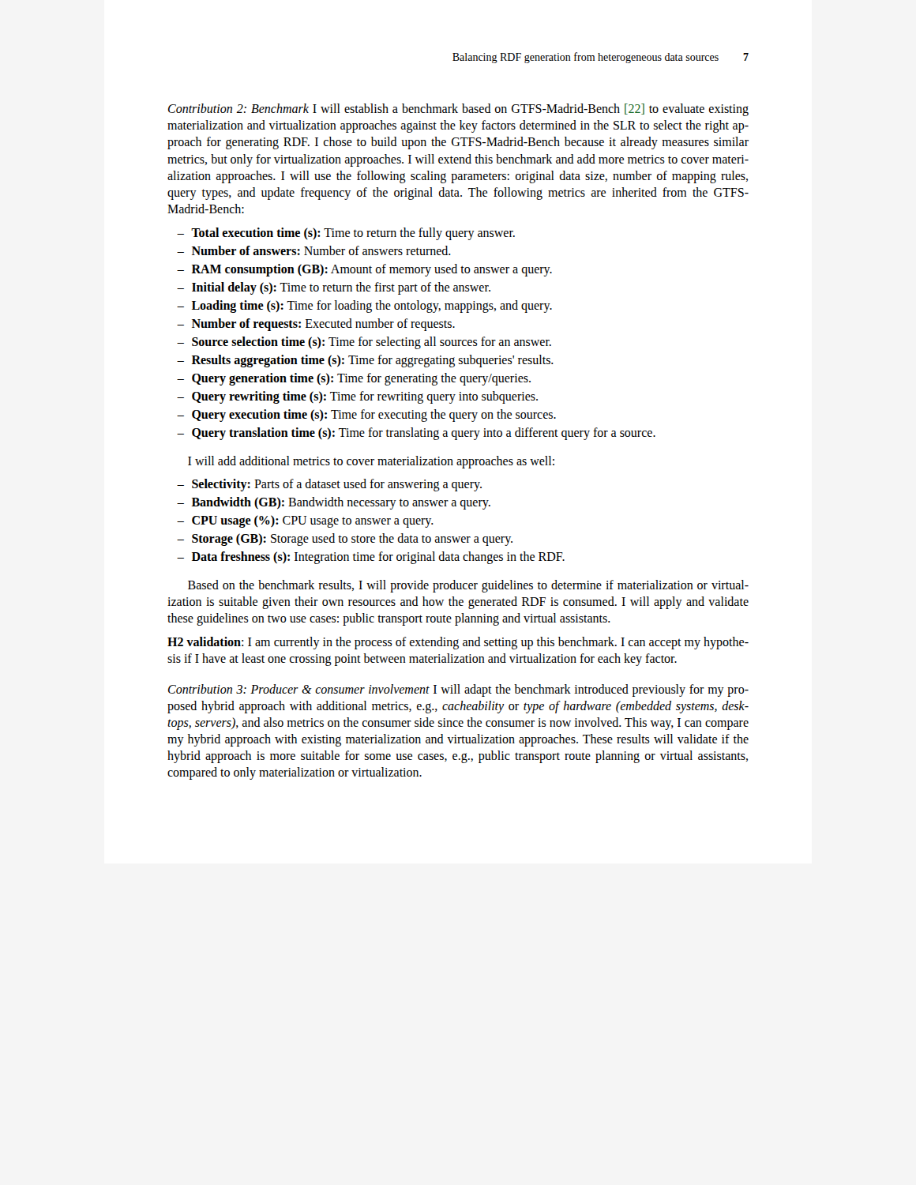Balancing RDF generation from heterogeneous data sources 7
Contribution 2: Benchmark I will establish a benchmark based on GTFS-Madrid-Bench [22] to evaluate existing materialization and virtualization approaches against the key factors determined in the SLR to select the right approach for generating RDF. I chose to build upon the GTFS-Madrid-Bench because it already measures similar metrics, but only for virtualization approaches. I will extend this benchmark and add more metrics to cover materialization approaches. I will use the following scaling parameters: original data size, number of mapping rules, query types, and update frequency of the original data. The following metrics are inherited from the GTFS-Madrid-Bench:
Total execution time (s): Time to return the fully query answer.
Number of answers: Number of answers returned.
RAM consumption (GB): Amount of memory used to answer a query.
Initial delay (s): Time to return the first part of the answer.
Loading time (s): Time for loading the ontology, mappings, and query.
Number of requests: Executed number of requests.
Source selection time (s): Time for selecting all sources for an answer.
Results aggregation time (s): Time for aggregating subqueries' results.
Query generation time (s): Time for generating the query/queries.
Query rewriting time (s): Time for rewriting query into subqueries.
Query execution time (s): Time for executing the query on the sources.
Query translation time (s): Time for translating a query into a different query for a source.
I will add additional metrics to cover materialization approaches as well:
Selectivity: Parts of a dataset used for answering a query.
Bandwidth (GB): Bandwidth necessary to answer a query.
CPU usage (%): CPU usage to answer a query.
Storage (GB): Storage used to store the data to answer a query.
Data freshness (s): Integration time for original data changes in the RDF.
Based on the benchmark results, I will provide producer guidelines to determine if materialization or virtualization is suitable given their own resources and how the generated RDF is consumed. I will apply and validate these guidelines on two use cases: public transport route planning and virtual assistants.
H2 validation: I am currently in the process of extending and setting up this benchmark. I can accept my hypothesis if I have at least one crossing point between materialization and virtualization for each key factor.
Contribution 3: Producer & consumer involvement I will adapt the benchmark introduced previously for my proposed hybrid approach with additional metrics, e.g., cacheability or type of hardware (embedded systems, desktops, servers), and also metrics on the consumer side since the consumer is now involved. This way, I can compare my hybrid approach with existing materialization and virtualization approaches. These results will validate if the hybrid approach is more suitable for some use cases, e.g., public transport route planning or virtual assistants, compared to only materialization or virtualization.